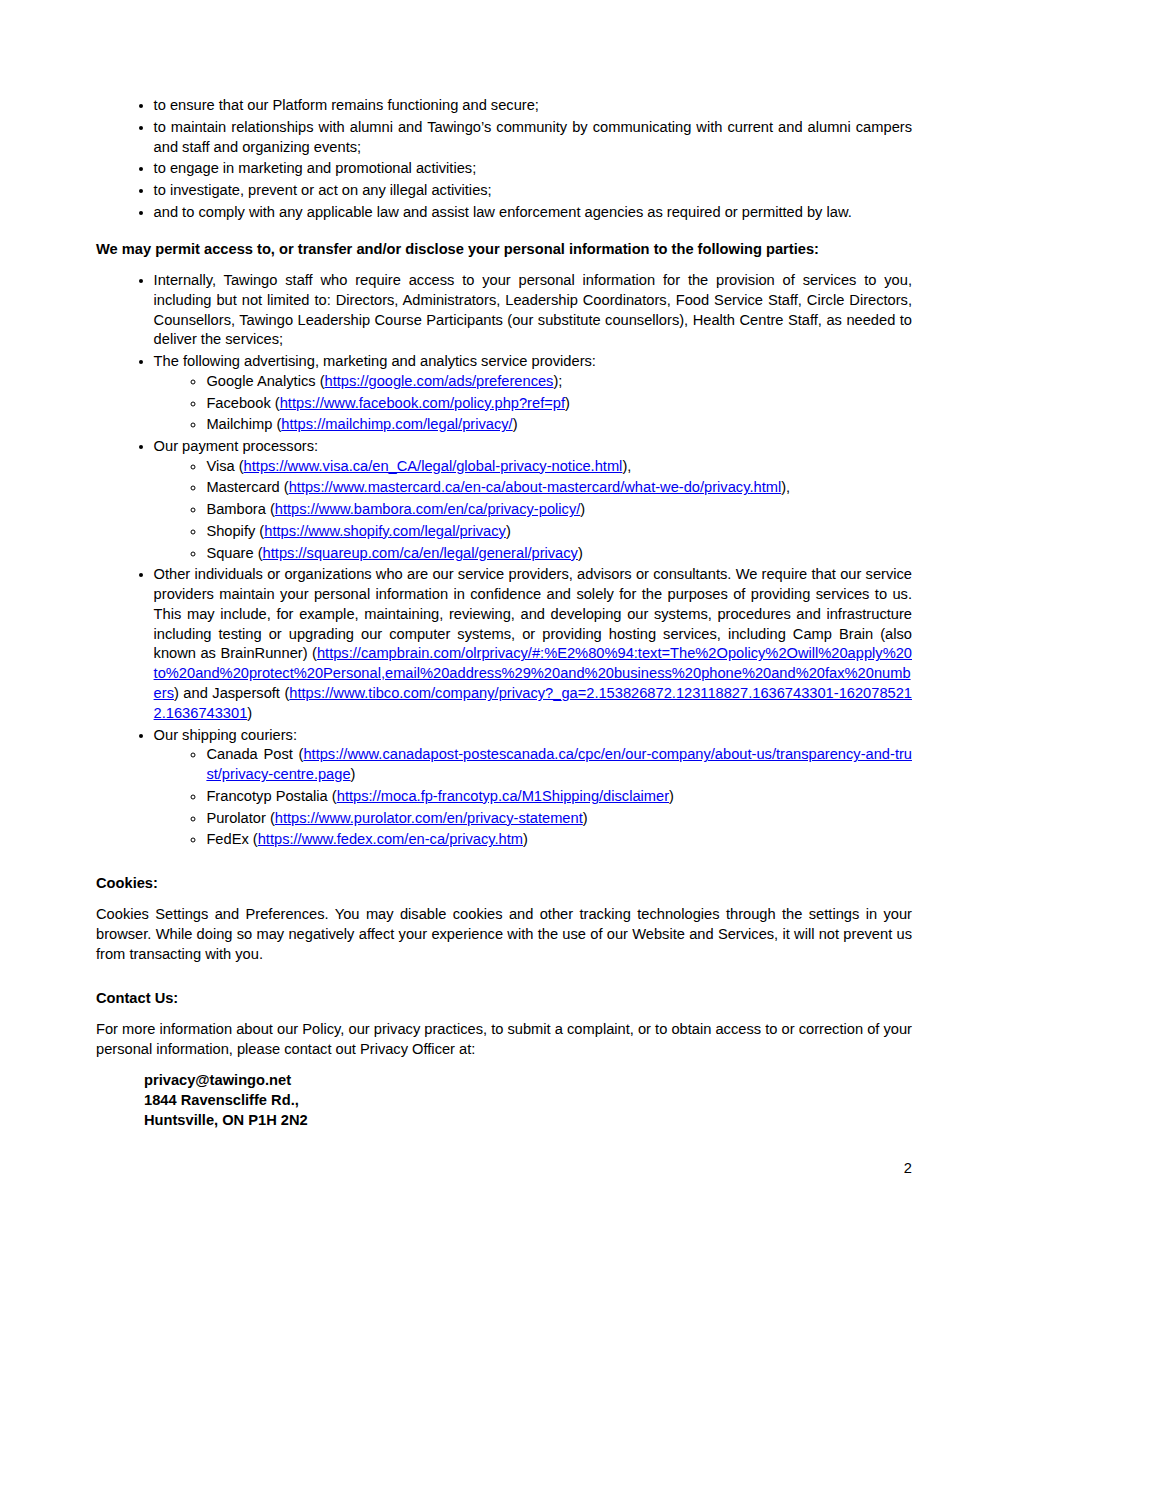to ensure that our Platform remains functioning and secure;
to maintain relationships with alumni and Tawingo’s community by communicating with current and alumni campers and staff and organizing events;
to engage in marketing and promotional activities;
to investigate, prevent or act on any illegal activities;
and to comply with any applicable law and assist law enforcement agencies as required or permitted by law.
We may permit access to, or transfer and/or disclose your personal information to the following parties:
Internally, Tawingo staff who require access to your personal information for the provision of services to you, including but not limited to: Directors, Administrators, Leadership Coordinators, Food Service Staff, Circle Directors, Counsellors, Tawingo Leadership Course Participants (our substitute counsellors), Health Centre Staff, as needed to deliver the services;
The following advertising, marketing and analytics service providers:
Google Analytics (https://google.com/ads/preferences);
Facebook (https://www.facebook.com/policy.php?ref=pf)
Mailchimp (https://mailchimp.com/legal/privacy/)
Our payment processors:
Visa (https://www.visa.ca/en_CA/legal/global-privacy-notice.html),
Mastercard (https://www.mastercard.ca/en-ca/about-mastercard/what-we-do/privacy.html),
Bambora (https://www.bambora.com/en/ca/privacy-policy/)
Shopify (https://www.shopify.com/legal/privacy)
Square (https://squareup.com/ca/en/legal/general/privacy)
Other individuals or organizations who are our service providers, advisors or consultants. We require that our service providers maintain your personal information in confidence and solely for the purposes of providing services to us. This may include, for example, maintaining, reviewing, and developing our systems, procedures and infrastructure including testing or upgrading our computer systems, or providing hosting services, including Camp Brain (also known as BrainRunner) (https://campbrain.com/olrprivacy/#:%E2%80%94:text=The%2Opolicy%2Owill%20apply%20to%20and%20protect%20Personal,email%20address%29%20and%20business%20phone%20and%20fax%20numbers) and Jaspersoft (https://www.tibco.com/company/privacy?_ga=2.153826872.123118827.1636743301-1620785212.1636743301)
Our shipping couriers:
Canada Post (https://www.canadapost-postescanada.ca/cpc/en/our-company/about-us/transparency-and-trust/privacy-centre.page)
Francotyp Postalia (https://moca.fp-francotyp.ca/M1Shipping/disclaimer)
Purolator (https://www.purolator.com/en/privacy-statement)
FedEx (https://www.fedex.com/en-ca/privacy.htm)
Cookies:
Cookies Settings and Preferences. You may disable cookies and other tracking technologies through the settings in your browser. While doing so may negatively affect your experience with the use of our Website and Services, it will not prevent us from transacting with you.
Contact Us:
For more information about our Policy, our privacy practices, to submit a complaint, or to obtain access to or correction of your personal information, please contact out Privacy Officer at:
privacy@tawingo.net
1844 Ravenscliffe Rd.,
Huntsville, ON P1H 2N2
2